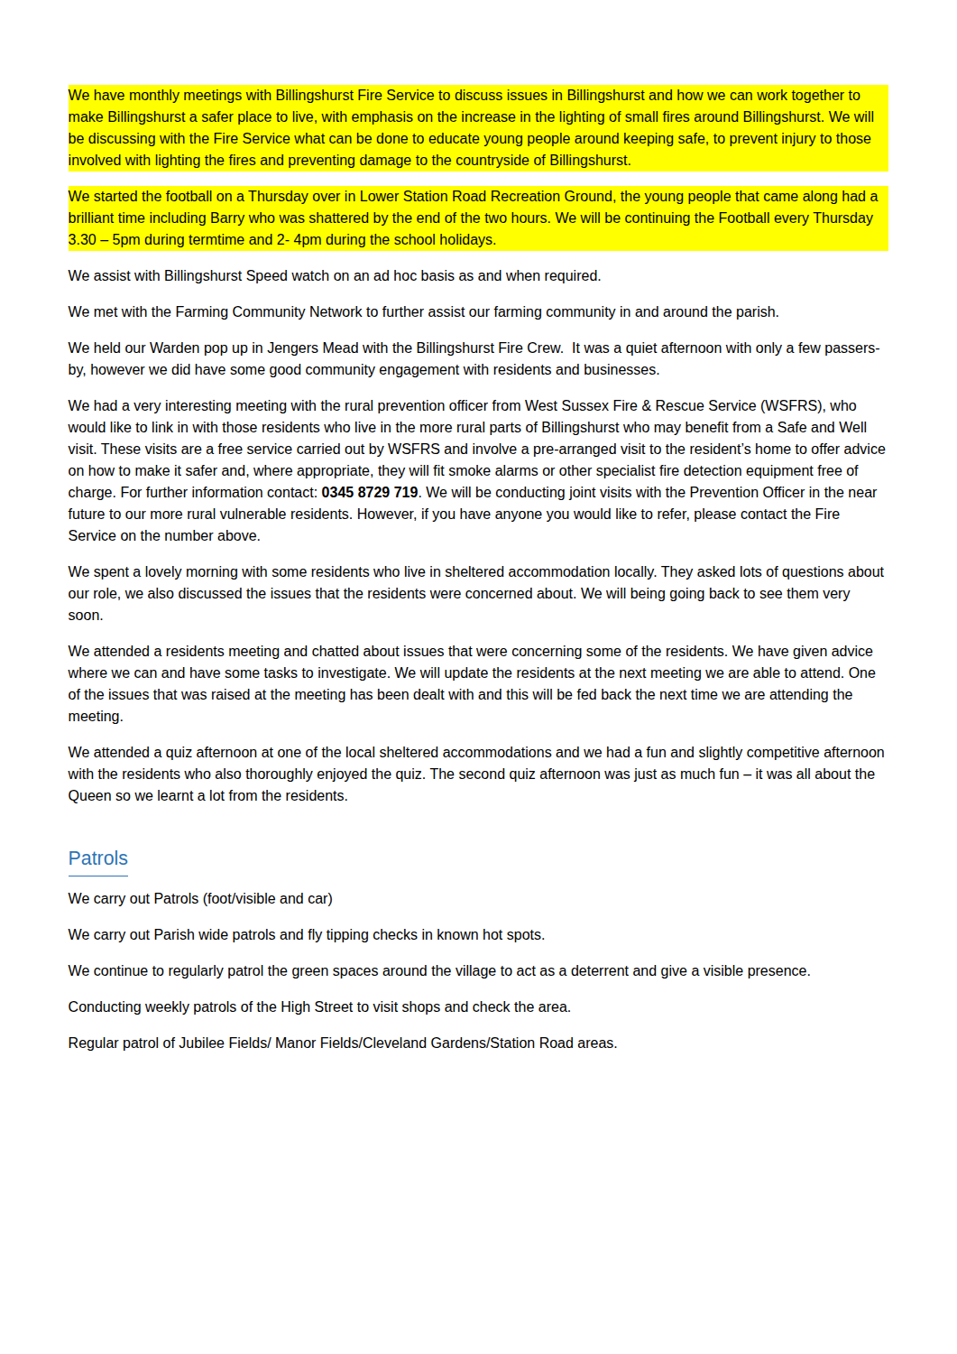We have monthly meetings with Billingshurst Fire Service to discuss issues in Billingshurst and how we can work together to make Billingshurst a safer place to live, with emphasis on the increase in the lighting of small fires around Billingshurst. We will be discussing with the Fire Service what can be done to educate young people around keeping safe, to prevent injury to those involved with lighting the fires and preventing damage to the countryside of Billingshurst.
We started the football on a Thursday over in Lower Station Road Recreation Ground, the young people that came along had a brilliant time including Barry who was shattered by the end of the two hours. We will be continuing the Football every Thursday 3.30 – 5pm during termtime and 2- 4pm during the school holidays.
We assist with Billingshurst Speed watch on an ad hoc basis as and when required.
We met with the Farming Community Network to further assist our farming community in and around the parish.
We held our Warden pop up in Jengers Mead with the Billingshurst Fire Crew. It was a quiet afternoon with only a few passers-by, however we did have some good community engagement with residents and businesses.
We had a very interesting meeting with the rural prevention officer from West Sussex Fire & Rescue Service (WSFRS), who would like to link in with those residents who live in the more rural parts of Billingshurst who may benefit from a Safe and Well visit. These visits are a free service carried out by WSFRS and involve a pre-arranged visit to the resident’s home to offer advice on how to make it safer and, where appropriate, they will fit smoke alarms or other specialist fire detection equipment free of charge. For further information contact: 0345 8729 719. We will be conducting joint visits with the Prevention Officer in the near future to our more rural vulnerable residents. However, if you have anyone you would like to refer, please contact the Fire Service on the number above.
We spent a lovely morning with some residents who live in sheltered accommodation locally. They asked lots of questions about our role, we also discussed the issues that the residents were concerned about. We will being going back to see them very soon.
We attended a residents meeting and chatted about issues that were concerning some of the residents. We have given advice where we can and have some tasks to investigate. We will update the residents at the next meeting we are able to attend. One of the issues that was raised at the meeting has been dealt with and this will be fed back the next time we are attending the meeting.
We attended a quiz afternoon at one of the local sheltered accommodations and we had a fun and slightly competitive afternoon with the residents who also thoroughly enjoyed the quiz. The second quiz afternoon was just as much fun – it was all about the Queen so we learnt a lot from the residents.
Patrols
We carry out Patrols (foot/visible and car)
We carry out Parish wide patrols and fly tipping checks in known hot spots.
We continue to regularly patrol the green spaces around the village to act as a deterrent and give a visible presence.
Conducting weekly patrols of the High Street to visit shops and check the area.
Regular patrol of Jubilee Fields/ Manor Fields/Cleveland Gardens/Station Road areas.